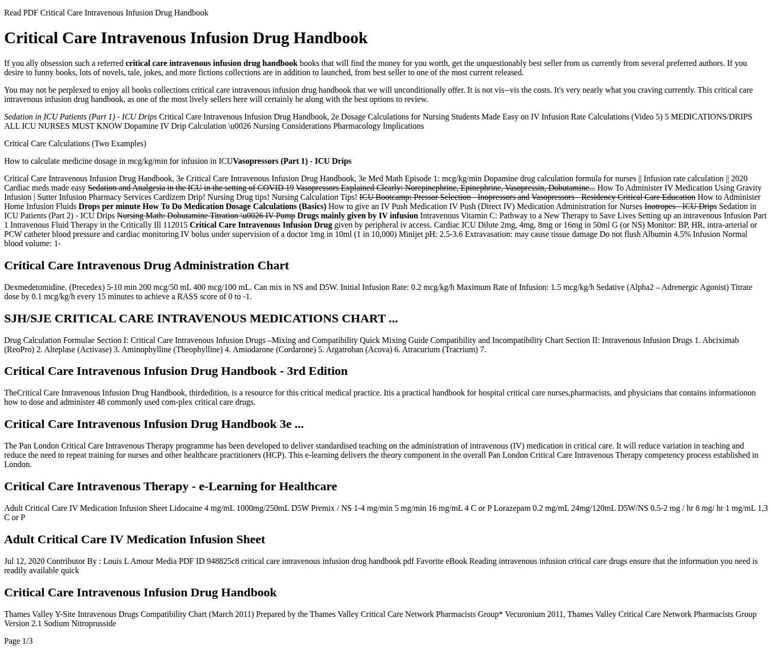Read PDF Critical Care Intravenous Infusion Drug Handbook
Critical Care Intravenous Infusion Drug Handbook
If you ally obsession such a referred critical care intravenous infusion drug handbook books that will find the money for you worth, get the unquestionably best seller from us currently from several preferred authors. If you desire to funny books, lots of novels, tale, jokes, and more fictions collections are in addition to launched, from best seller to one of the most current released.
You may not be perplexed to enjoy all books collections critical care intravenous infusion drug handbook that we will unconditionally offer. It is not vis--vis the costs. It's very nearly what you craving currently. This critical care intravenous infusion drug handbook, as one of the most lively sellers here will certainly be along with the best options to review.
Sedation in ICU Patients (Part 1) - ICU Drips Critical Care Intravenous Infusion Drug Handbook, 2e Dosage Calculations for Nursing Students Made Easy on IV Infusion Rate Calculations (Video 5) 5 MEDICATIONS/DRIPS ALL ICU NURSES MUST KNOW Dopamine IV Drip Calculation \u0026 Nursing Considerations Pharmacology Implications
Critical Care Calculations (Two Examples)
How to calculate medicine dosage in mcg/kg/min for infusion in ICUVasopressors (Part 1) - ICU Drips
Critical Care Intravenous Infusion Drug Handbook, 3e Critical Care Intravenous Infusion Drug Handbook, 3e Med Math Episode 1: mcg/kg/min Dopamine drug calculation formula for nurses || Infusion rate calculation || 2020 Cardiac meds made easy Sedation and Analgesia in the ICU in the setting of COVID 19 Vasopressors Explained Clearly: Norepinephrine, Epinephrine, Vasopressin, Dobutamine... How To Administer IV Medication Using Gravity Infusion | Sutter Infusion Pharmacy Services Cardizem Drip! Nursing Drug tips! Nursing Calculation Tips! ICU Bootcamp: Pressor Selection - Inopressors and Vasopressors - Residency Critical Care Education How to Administer Home Infusion Fluids Drops per minute How To Do Medication Dosage Calculations (Basics) How to give an IV Push Medication IV Push (Direct IV) Medication Administration for Nurses Inotropes - ICU Drips Sedation in ICU Patients (Part 2) - ICU Drips Nursing Math: Dobutamine Titration \u0026 IV Pump Drugs mainly given by IV infusion Intravenous Vitamin C: Pathway to a New Therapy to Save Lives Setting up an intravenous Infusion Part 1 Intravenous Fluid Therapy in the Critically Ill 112015 Critical Care Intravenous Infusion Drug given by peripheral iv access. Cardiac ICU Dilute 2mg, 4mg, 8mg or 16mg in 50ml G (or NS) Monitor: BP, HR, intra-arterial or PCW catheter blood pressure and cardiac monitoring IV bolus under supervision of a doctor 1mg in 10ml (1 in 10,000) Minijet pH: 2.5-3.6 Extravasation: may cause tissue damage Do not flush Albumin 4.5% Infusion Normal blood volume: 1-
Critical Care Intravenous Drug Administration Chart
Dexmedetomidine. (Precedex) 5-10 min 200 mcg/50 mL 400 mcg/100 mL. Can mix in NS and D5W. Initial Infusion Rate: 0.2 mcg/kg/h Maximum Rate of Infusion: 1.5 mcg/kg/h Sedative (Alpha2 – Adrenergic Agonist) Titrate dose by 0.1 mcg/kg/h every 15 minutes to achieve a RASS score of 0 to -1.
SJH/SJE CRITICAL CARE INTRAVENOUS MEDICATIONS CHART ...
Drug Calculation Formulae Section I: Critical Care Intravenous Infusion Drugs –Mixing and Compatibility Quick Mixing Guide Compatibility and Incompatibility Chart Section II: Intravenous Infusion Drugs 1. Abciximab (ReoPro) 2. Alteplase (Activase) 3. Aminophylline (Theophylline) 4. Amiodarone (Cordarone) 5. Argatroban (Acova) 6. Atracurium (Tracrium) 7.
Critical Care Intravenous Infusion Drug Handbook - 3rd Edition
TheCritical Care Intravenous Infusion Drug Handbook, thirdedition, is a resource for this critical medical practice. Itis a practical handbook for hospital critical care nurses,pharmacists, and physicians that contains informationon how to dose and administer 48 commonly used com-plex critical care drugs.
Critical Care Intravenous Infusion Drug Handbook 3e ...
The Pan London Critical Care Intravenous Therapy programme has been developed to deliver standardised teaching on the administration of intravenous (IV) medication in critical care. It will reduce variation in teaching and reduce the need to repeat training for nurses and other healthcare practitioners (HCP). This e-learning delivers the theory component in the overall Pan London Critical Care Intravenous Therapy competency process established in London.
Critical Care Intravenous Therapy - e-Learning for Healthcare
Adult Critical Care IV Medication Infusion Sheet Lidocaine 4 mg/mL 1000mg/250mL D5W Premix / NS 1-4 mg/min 5 mg/min 16 mg/mL 4 C or P Lorazepam 0.2 mg/mL 24mg/120mL D5W/NS 0.5-2 mg / hr 8 mg/ hr 1 mg/mL 1,3 C or P
Adult Critical Care IV Medication Infusion Sheet
Jul 12, 2020 Contributor By : Louis L Amour Media PDF ID 948825c8 critical care intravenous infusion drug handbook pdf Favorite eBook Reading intravenous infusion critical care drugs ensure that the information you need is readily available quick
Critical Care Intravenous Infusion Drug Handbook
Thames Valley Y-Site Intravenous Drugs Compatibility Chart (March 2011) Prepared by the Thames Valley Critical Care Network Pharmacists Group* Vecuronium 2011, Thames Valley Critical Care Network Pharmacists Group Version 2.1 Sodium Nitroprusside
Page 1/3